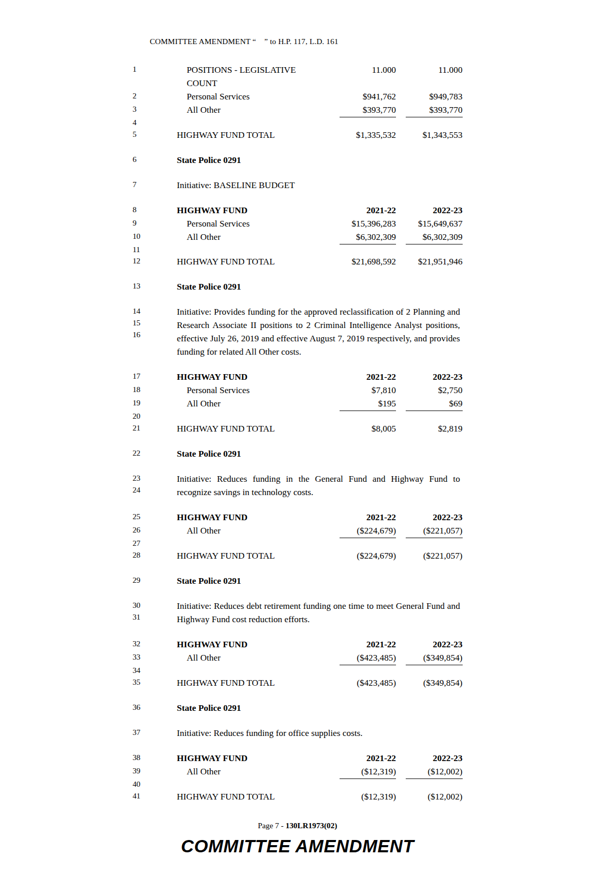COMMITTEE AMENDMENT “ ” to H.P. 117, L.D. 161
| 1 | POSITIONS - LEGISLATIVE COUNT 11.000 11.000 |
| 2 | Personal Services $941,762 $949,783 |
| 3 | All Other $393,770 $393,770 |
| 4 | |
| 5 | HIGHWAY FUND TOTAL $1,335,532 $1,343,553 |
| 6 | State Police 0291 |
| 7 | Initiative: BASELINE BUDGET |
| 8 | HIGHWAY FUND 2021-22 2022-23 |
| 9 | Personal Services $15,396,283 $15,649,637 |
| 10 | All Other $6,302,309 $6,302,309 |
| 11 | |
| 12 | HIGHWAY FUND TOTAL $21,698,592 $21,951,946 |
| 13 | State Police 0291 |
| 14 15 16 | Initiative: Provides funding for the approved reclassification of 2 Planning and Research Associate II positions to 2 Criminal Intelligence Analyst positions, effective July 26, 2019 and effective August 7, 2019 respectively, and provides funding for related All Other costs. |
| 17 | HIGHWAY FUND 2021-22 2022-23 |
| 18 | Personal Services $7,810 $2,750 |
| 19 | All Other $195 $69 |
| 20 | |
| 21 | HIGHWAY FUND TOTAL $8,005 $2,819 |
| 22 | State Police 0291 |
| 23 24 | Initiative: Reduces funding in the General Fund and Highway Fund to recognize savings in technology costs. |
| 25 | HIGHWAY FUND 2021-22 2022-23 |
| 26 | All Other ($224,679) ($221,057) |
| 27 | |
| 28 | HIGHWAY FUND TOTAL ($224,679) ($221,057) |
| 29 | State Police 0291 |
| 30 31 | Initiative: Reduces debt retirement funding one time to meet General Fund and Highway Fund cost reduction efforts. |
| 32 | HIGHWAY FUND 2021-22 2022-23 |
| 33 | All Other ($423,485) ($349,854) |
| 34 | |
| 35 | HIGHWAY FUND TOTAL ($423,485) ($349,854) |
| 36 | State Police 0291 |
| 37 | Initiative: Reduces funding for office supplies costs. |
| 38 | HIGHWAY FUND 2021-22 2022-23 |
| 39 | All Other ($12,319) ($12,002) |
| 40 | |
| 41 | HIGHWAY FUND TOTAL ($12,319) ($12,002) |
Page 7 - 130LR1973(02)
COMMITTEE AMENDMENT